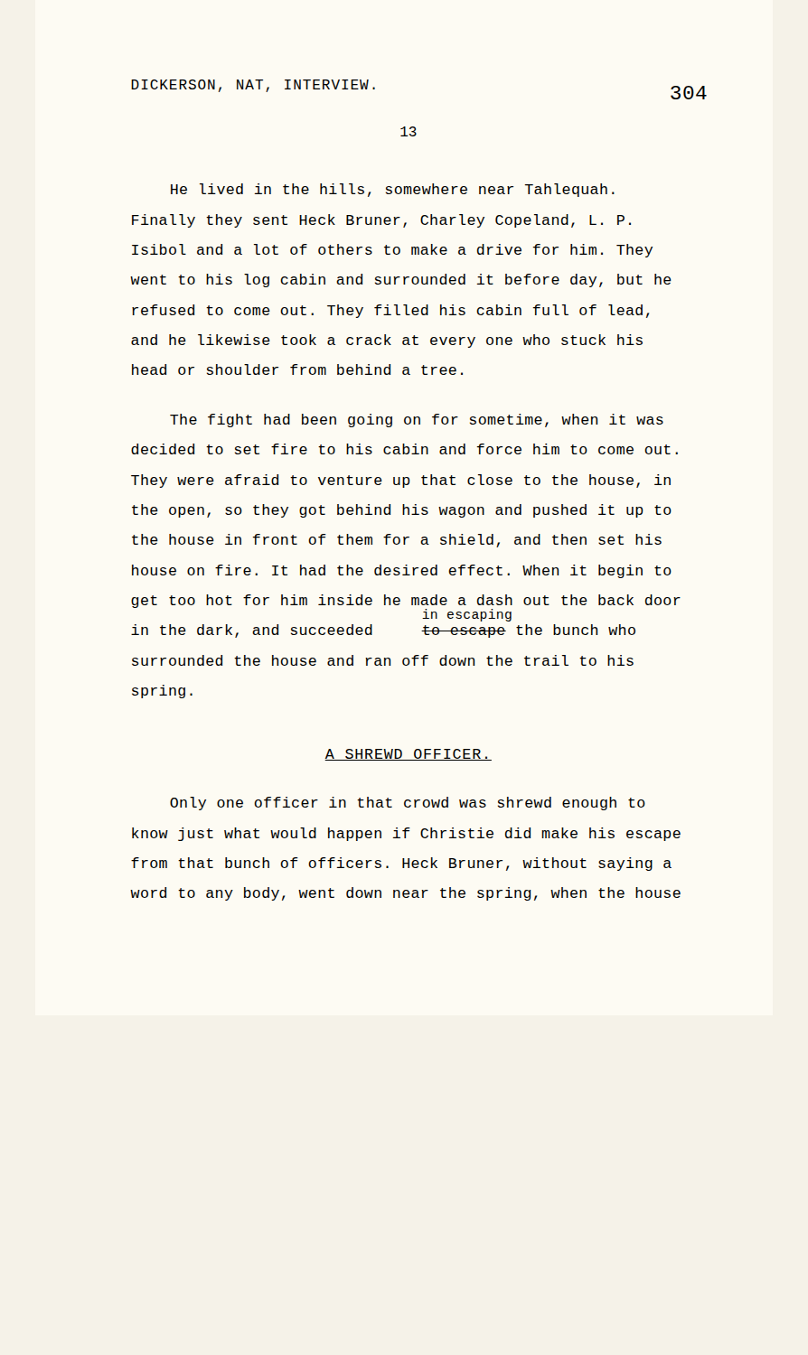DICKERSON, NAT, INTERVIEW.
304
13
He lived in the hills, somewhere near Tahlequah. Finally they sent Heck Bruner, Charley Copeland, L. P. Isibol and a lot of others to make a drive for him. They went to his log cabin and surrounded it before day, but he refused to come out. They filled his cabin full of lead, and he likewise took a crack at every one who stuck his head or shoulder from behind a tree.
The fight had been going on for sometime, when it was decided to set fire to his cabin and force him to come out. They were afraid to venture up that close to the house, in the open, so they got behind his wagon and pushed it up to the house in front of them for a shield, and then set his house on fire. It had the desired effect. When it begin to get too hot for him inside he made a dash out the back door in the dark, and succeeded in escaping to escape the bunch who surrounded the house and ran off down the trail to his spring.
A SHREWD OFFICER.
Only one officer in that crowd was shrewd enough to know just what would happen if Christie did make his escape from that bunch of officers. Heck Bruner, without saying a word to any body, went down near the spring, when the house